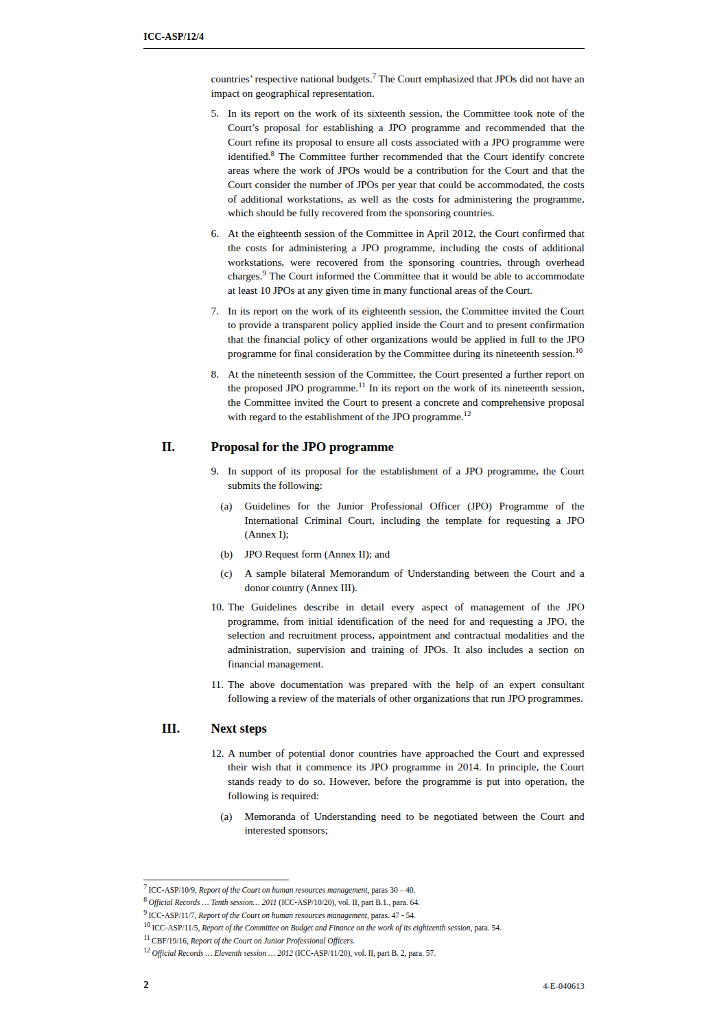ICC-ASP/12/4
countries’ respective national budgets.7 The Court emphasized that JPOs did not have an impact on geographical representation.
5. In its report on the work of its sixteenth session, the Committee took note of the Court’s proposal for establishing a JPO programme and recommended that the Court refine its proposal to ensure all costs associated with a JPO programme were identified.8 The Committee further recommended that the Court identify concrete areas where the work of JPOs would be a contribution for the Court and that the Court consider the number of JPOs per year that could be accommodated, the costs of additional workstations, as well as the costs for administering the programme, which should be fully recovered from the sponsoring countries.
6. At the eighteenth session of the Committee in April 2012, the Court confirmed that the costs for administering a JPO programme, including the costs of additional workstations, were recovered from the sponsoring countries, through overhead charges.9 The Court informed the Committee that it would be able to accommodate at least 10 JPOs at any given time in many functional areas of the Court.
7. In its report on the work of its eighteenth session, the Committee invited the Court to provide a transparent policy applied inside the Court and to present confirmation that the financial policy of other organizations would be applied in full to the JPO programme for final consideration by the Committee during its nineteenth session.10
8. At the nineteenth session of the Committee, the Court presented a further report on the proposed JPO programme.11 In its report on the work of its nineteenth session, the Committee invited the Court to present a concrete and comprehensive proposal with regard to the establishment of the JPO programme.12
II. Proposal for the JPO programme
9. In support of its proposal for the establishment of a JPO programme, the Court submits the following:
(a) Guidelines for the Junior Professional Officer (JPO) Programme of the International Criminal Court, including the template for requesting a JPO (Annex I);
(b) JPO Request form (Annex II); and
(c) A sample bilateral Memorandum of Understanding between the Court and a donor country (Annex III).
10. The Guidelines describe in detail every aspect of management of the JPO programme, from initial identification of the need for and requesting a JPO, the selection and recruitment process, appointment and contractual modalities and the administration, supervision and training of JPOs. It also includes a section on financial management.
11. The above documentation was prepared with the help of an expert consultant following a review of the materials of other organizations that run JPO programmes.
III. Next steps
12. A number of potential donor countries have approached the Court and expressed their wish that it commence its JPO programme in 2014. In principle, the Court stands ready to do so. However, before the programme is put into operation, the following is required:
(a) Memoranda of Understanding need to be negotiated between the Court and interested sponsors;
7 ICC-ASP/10/9, Report of the Court on human resources management, paras 30 – 40.
8 Official Records … Tenth session… 2011 (ICC-ASP/10/20), vol. II, part B.1., para. 64.
9 ICC-ASP/11/7, Report of the Court on human resources management, paras. 47 - 54.
10 ICC-ASP/11/5, Report of the Committee on Budget and Finance on the work of its eighteenth session, para. 54.
11 CBF/19/16, Report of the Court on Junior Professional Officers.
12 Official Records … Eleventh session … 2012 (ICC-ASP/11/20), vol. II, part B. 2, para. 57.
2
4-E-040613